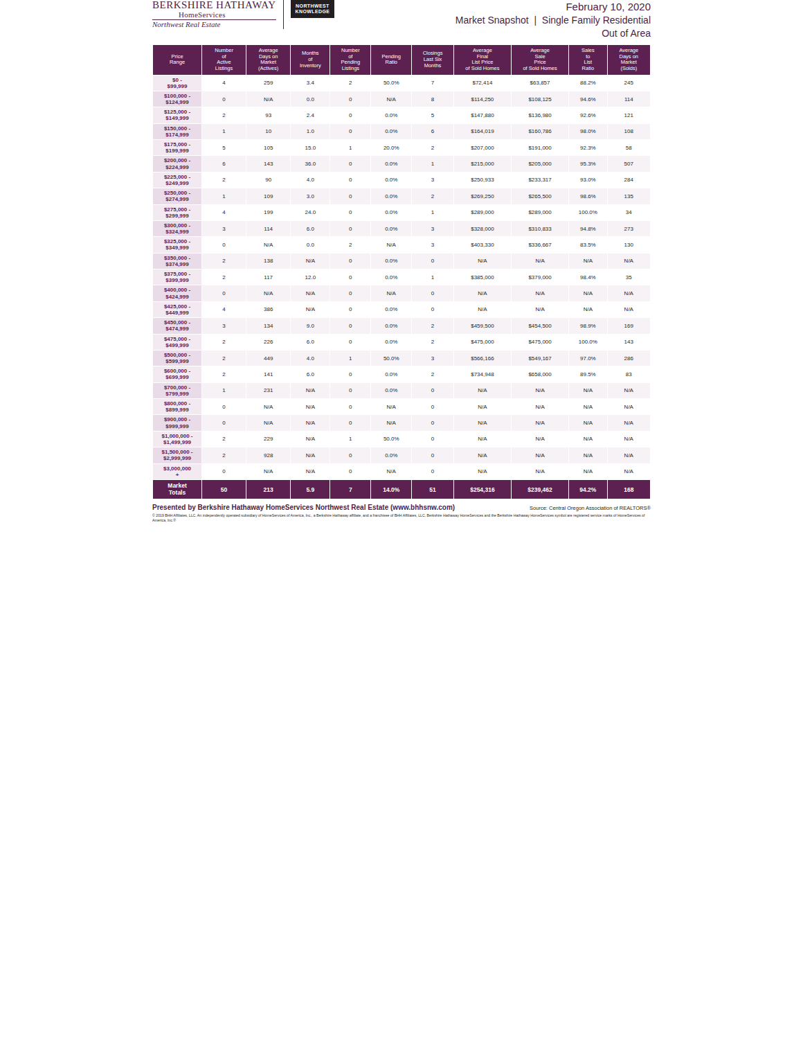BERKSHIRE HATHAWAY
HomeServices
Northwest Real Estate
NORTHWEST
KNOWLEDGE
February 10, 2020
Market Snapshot | Single Family Residential
Out of Area
| Price Range | Number of Active Listings | Average Days on Market (Actives) | Months of Inventory | Number of Pending Listings | Pending Ratio | Closings Last Six Months | Average Final List Price of Sold Homes | Average Sale Price of Sold Homes | Sales to List Ratio | Average Days on Market (Solds) |
| --- | --- | --- | --- | --- | --- | --- | --- | --- | --- | --- |
| $0 - $99,999 | 4 | 259 | 3.4 | 2 | 50.0% | 7 | $72,414 | $63,857 | 88.2% | 245 |
| $100,000 - $124,999 | 0 | N/A | 0.0 | 0 | N/A | 8 | $114,250 | $108,125 | 94.6% | 114 |
| $125,000 - $149,999 | 2 | 93 | 2.4 | 0 | 0.0% | 5 | $147,880 | $136,980 | 92.6% | 121 |
| $150,000 - $174,999 | 1 | 10 | 1.0 | 0 | 0.0% | 6 | $164,019 | $160,786 | 98.0% | 108 |
| $175,000 - $199,999 | 5 | 105 | 15.0 | 1 | 20.0% | 2 | $207,000 | $191,000 | 92.3% | 58 |
| $200,000 - $224,999 | 6 | 143 | 36.0 | 0 | 0.0% | 1 | $215,000 | $205,000 | 95.3% | 507 |
| $225,000 - $249,999 | 2 | 90 | 4.0 | 0 | 0.0% | 3 | $250,933 | $233,317 | 93.0% | 284 |
| $250,000 - $274,999 | 1 | 109 | 3.0 | 0 | 0.0% | 2 | $269,250 | $265,500 | 98.6% | 135 |
| $275,000 - $299,999 | 4 | 199 | 24.0 | 0 | 0.0% | 1 | $289,000 | $289,000 | 100.0% | 34 |
| $300,000 - $324,999 | 3 | 114 | 6.0 | 0 | 0.0% | 3 | $328,000 | $310,833 | 94.8% | 273 |
| $325,000 - $349,999 | 0 | N/A | 0.0 | 2 | N/A | 3 | $403,330 | $336,667 | 83.5% | 130 |
| $350,000 - $374,999 | 2 | 138 | N/A | 0 | 0.0% | 0 | N/A | N/A | N/A | N/A |
| $375,000 - $399,999 | 2 | 117 | 12.0 | 0 | 0.0% | 1 | $385,000 | $379,000 | 98.4% | 35 |
| $400,000 - $424,999 | 0 | N/A | N/A | 0 | N/A | 0 | N/A | N/A | N/A | N/A |
| $425,000 - $449,999 | 4 | 386 | N/A | 0 | 0.0% | 0 | N/A | N/A | N/A | N/A |
| $450,000 - $474,999 | 3 | 134 | 9.0 | 0 | 0.0% | 2 | $459,500 | $454,500 | 98.9% | 169 |
| $475,000 - $499,999 | 2 | 226 | 6.0 | 0 | 0.0% | 2 | $475,000 | $475,000 | 100.0% | 143 |
| $500,000 - $599,999 | 2 | 449 | 4.0 | 1 | 50.0% | 3 | $566,166 | $549,167 | 97.0% | 286 |
| $600,000 - $699,999 | 2 | 141 | 6.0 | 0 | 0.0% | 2 | $734,948 | $658,000 | 89.5% | 83 |
| $700,000 - $799,999 | 1 | 231 | N/A | 0 | 0.0% | 0 | N/A | N/A | N/A | N/A |
| $800,000 - $899,999 | 0 | N/A | N/A | 0 | N/A | 0 | N/A | N/A | N/A | N/A |
| $900,000 - $999,999 | 0 | N/A | N/A | 0 | N/A | 0 | N/A | N/A | N/A | N/A |
| $1,000,000 - $1,499,999 | 2 | 229 | N/A | 1 | 50.0% | 0 | N/A | N/A | N/A | N/A |
| $1,500,000 - $2,999,999 | 2 | 928 | N/A | 0 | 0.0% | 0 | N/A | N/A | N/A | N/A |
| $3,000,000 + | 0 | N/A | N/A | 0 | N/A | 0 | N/A | N/A | N/A | N/A |
| Market Totals | 50 | 213 | 5.9 | 7 | 14.0% | 51 | $254,316 | $239,462 | 94.2% | 168 |
Presented by Berkshire Hathaway HomeServices Northwest Real Estate (www.bhhsnw.com)
Source: Central Oregon Association of REALTORS®
© 2019 BHH Affiliates, LLC. An independently operated subsidiary of HomeServices of America, Inc., a Berkshire Hathaway affiliate, and a franchisee of BHH Affiliates, LLC. Berkshire Hathaway HomeServices and the Berkshire Hathaway HomeServices symbol are registered service marks of HomeServices of America, Inc.®